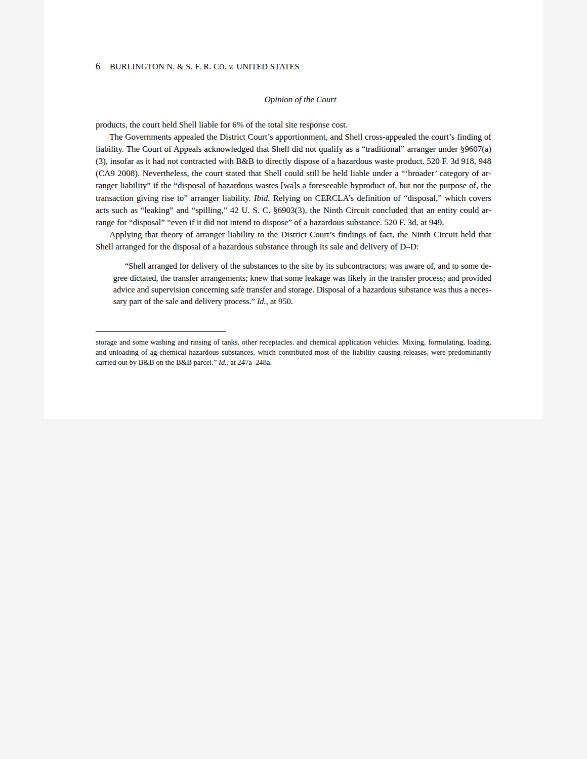6 BURLINGTON N. & S. F. R. CO. v. UNITED STATES
Opinion of the Court
products, the court held Shell liable for 6% of the total site response cost.
The Governments appealed the District Court’s apportionment, and Shell cross-appealed the court’s finding of liability. The Court of Appeals acknowledged that Shell did not qualify as a “traditional” arranger under §9607(a)(3), insofar as it had not contracted with B&B to directly dispose of a hazardous waste product. 520 F. 3d 918, 948 (CA9 2008). Nevertheless, the court stated that Shell could still be held liable under a “‘broader’ category of arranger liability” if the “disposal of hazardous wastes [wa]s a foreseeable byproduct of, but not the purpose of, the transaction giving rise to” arranger liability. Ibid. Relying on CERCLA’s definition of “disposal,” which covers acts such as “leaking” and “spilling,” 42 U. S. C. §6903(3), the Ninth Circuit concluded that an entity could arrange for “disposal” “even if it did not intend to dispose” of a hazardous substance. 520 F. 3d, at 949.
Applying that theory of arranger liability to the District Court’s findings of fact, the Ninth Circuit held that Shell arranged for the disposal of a hazardous substance through its sale and delivery of D–D:
“Shell arranged for delivery of the substances to the site by its subcontractors; was aware of, and to some degree dictated, the transfer arrangements; knew that some leakage was likely in the transfer process; and provided advice and supervision concerning safe transfer and storage. Disposal of a hazardous substance was thus a necessary part of the sale and delivery process.” Id., at 950.
storage and some washing and rinsing of tanks, other receptacles, and chemical application vehicles. Mixing, formulating, loading, and unloading of ag-chemical hazardous substances, which contributed most of the liability causing releases, were predominantly carried out by B&B on the B&B parcel.” Id., at 247a–248a.